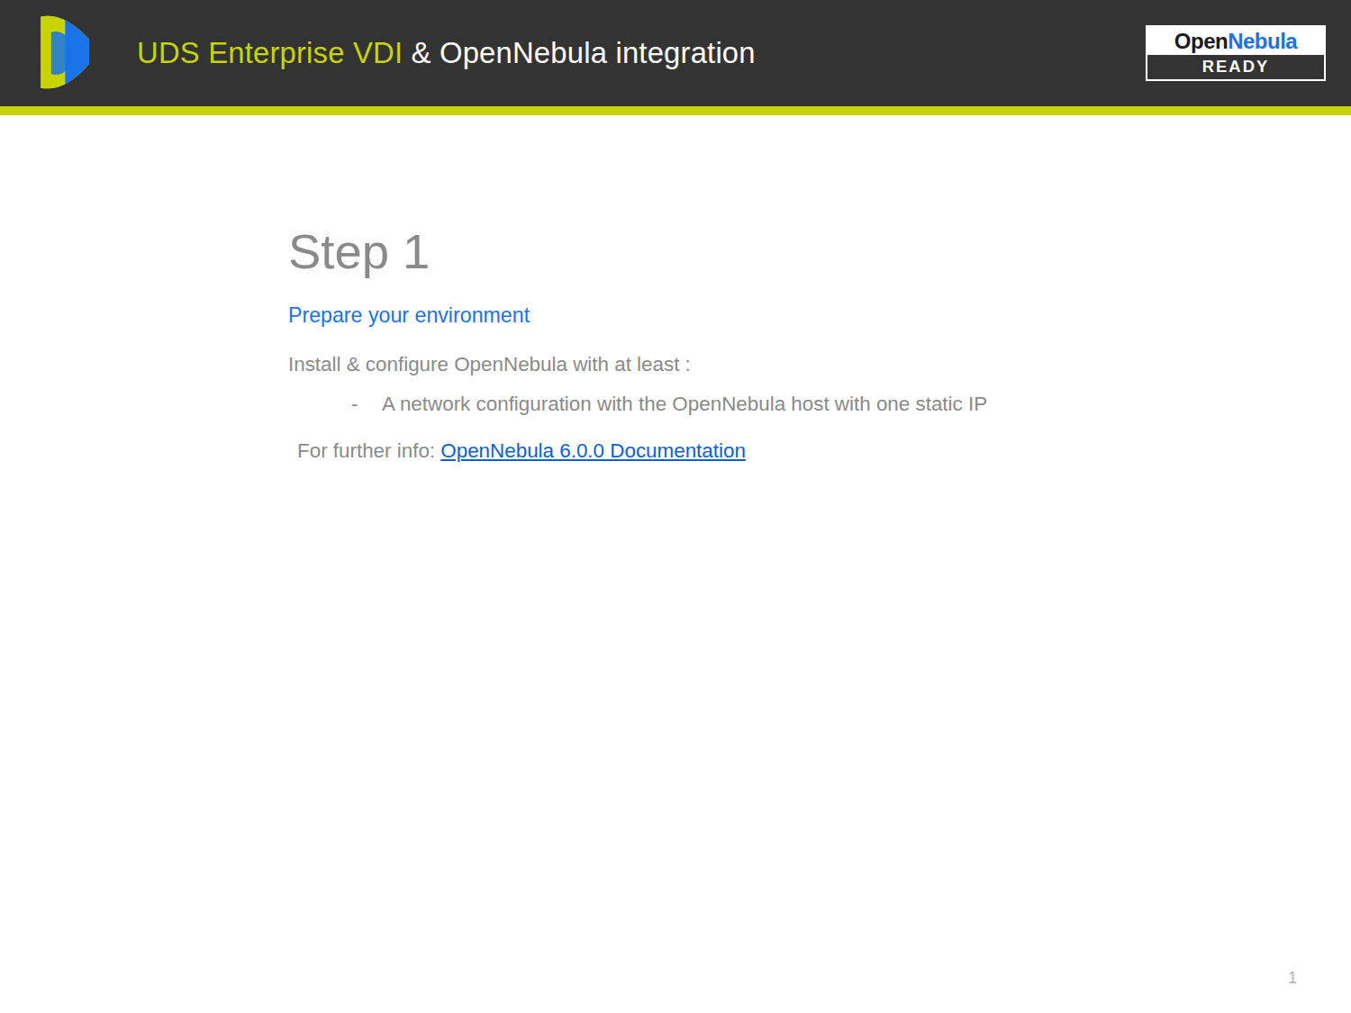UDS Enterprise VDI & OpenNebula integration
OpenNebula
READY
Step 1
Prepare your environment
Install & configure OpenNebula with at least :
A network configuration with the OpenNebula host with one static IP
For further info: OpenNebula 6.0.0 Documentation
1